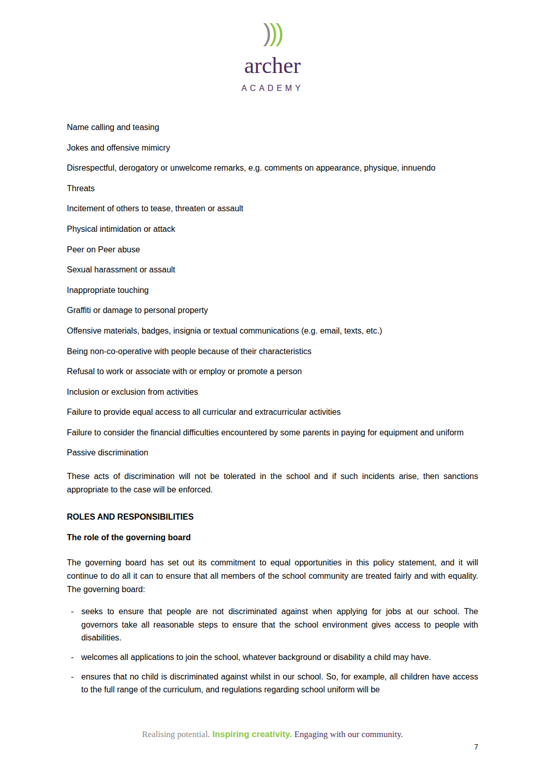)))
archer
ACADEMY
Name calling and teasing
Jokes and offensive mimicry
Disrespectful, derogatory or unwelcome remarks, e.g. comments on appearance, physique, innuendo
Threats
Incitement of others to tease, threaten or assault
Physical intimidation or attack
Peer on Peer abuse
Sexual harassment or assault
Inappropriate touching
Graffiti or damage to personal property
Offensive materials, badges, insignia or textual communications (e.g. email, texts, etc.)
Being non-co-operative with people because of their characteristics
Refusal to work or associate with or employ or promote a person
Inclusion or exclusion from activities
Failure to provide equal access to all curricular and extracurricular activities
Failure to consider the financial difficulties encountered by some parents in paying for equipment and uniform
Passive discrimination
These acts of discrimination will not be tolerated in the school and if such incidents arise, then sanctions appropriate to the case will be enforced.
ROLES AND RESPONSIBILITIES
The role of the governing board
The governing board has set out its commitment to equal opportunities in this policy statement, and it will continue to do all it can to ensure that all members of the school community are treated fairly and with equality. The governing board:
seeks to ensure that people are not discriminated against when applying for jobs at our school. The governors take all reasonable steps to ensure that the school environment gives access to people with disabilities.
welcomes all applications to join the school, whatever background or disability a child may have.
ensures that no child is discriminated against whilst in our school. So, for example, all children have access to the full range of the curriculum, and regulations regarding school uniform will be
Realising potential. Inspiring creativity. Engaging with our community.
7